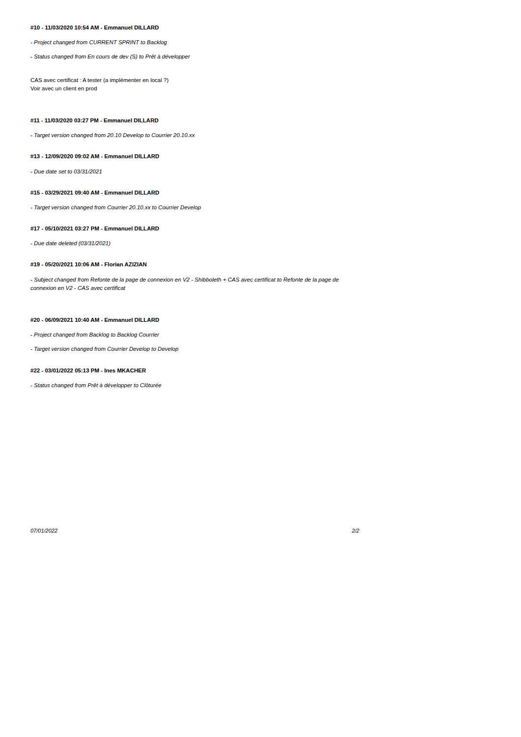#10 - 11/03/2020 10:54 AM - Emmanuel DILLARD
- Project changed from CURRENT SPRINT to Backlog
- Status changed from En cours de dev (S) to Prêt à développer
CAS avec certificat : A tester (a implémenter en local ?) Voir avec un client en prod
#11 - 11/03/2020 03:27 PM - Emmanuel DILLARD
- Target version changed from 20.10 Develop to Courrier 20.10.xx
#13 - 12/09/2020 09:02 AM - Emmanuel DILLARD
- Due date set to 03/31/2021
#15 - 03/29/2021 09:40 AM - Emmanuel DILLARD
- Target version changed from Courrier 20.10.xx to Courrier Develop
#17 - 05/10/2021 03:27 PM - Emmanuel DILLARD
- Due date deleted (03/31/2021)
#19 - 05/20/2021 10:06 AM - Florian AZIZIAN
- Subject changed from Refonte de la page de connexion en V2 - Shibboleth + CAS avec certificat to Refonte de la page de connexion en V2 - CAS avec certificat
#20 - 06/09/2021 10:40 AM - Emmanuel DILLARD
- Project changed from Backlog to Backlog Courrier
- Target version changed from Courrier Develop to Develop
#22 - 03/01/2022 05:13 PM - Ines MKACHER
- Status changed from Prêt à développer to Clôturée
07/01/2022 2/2